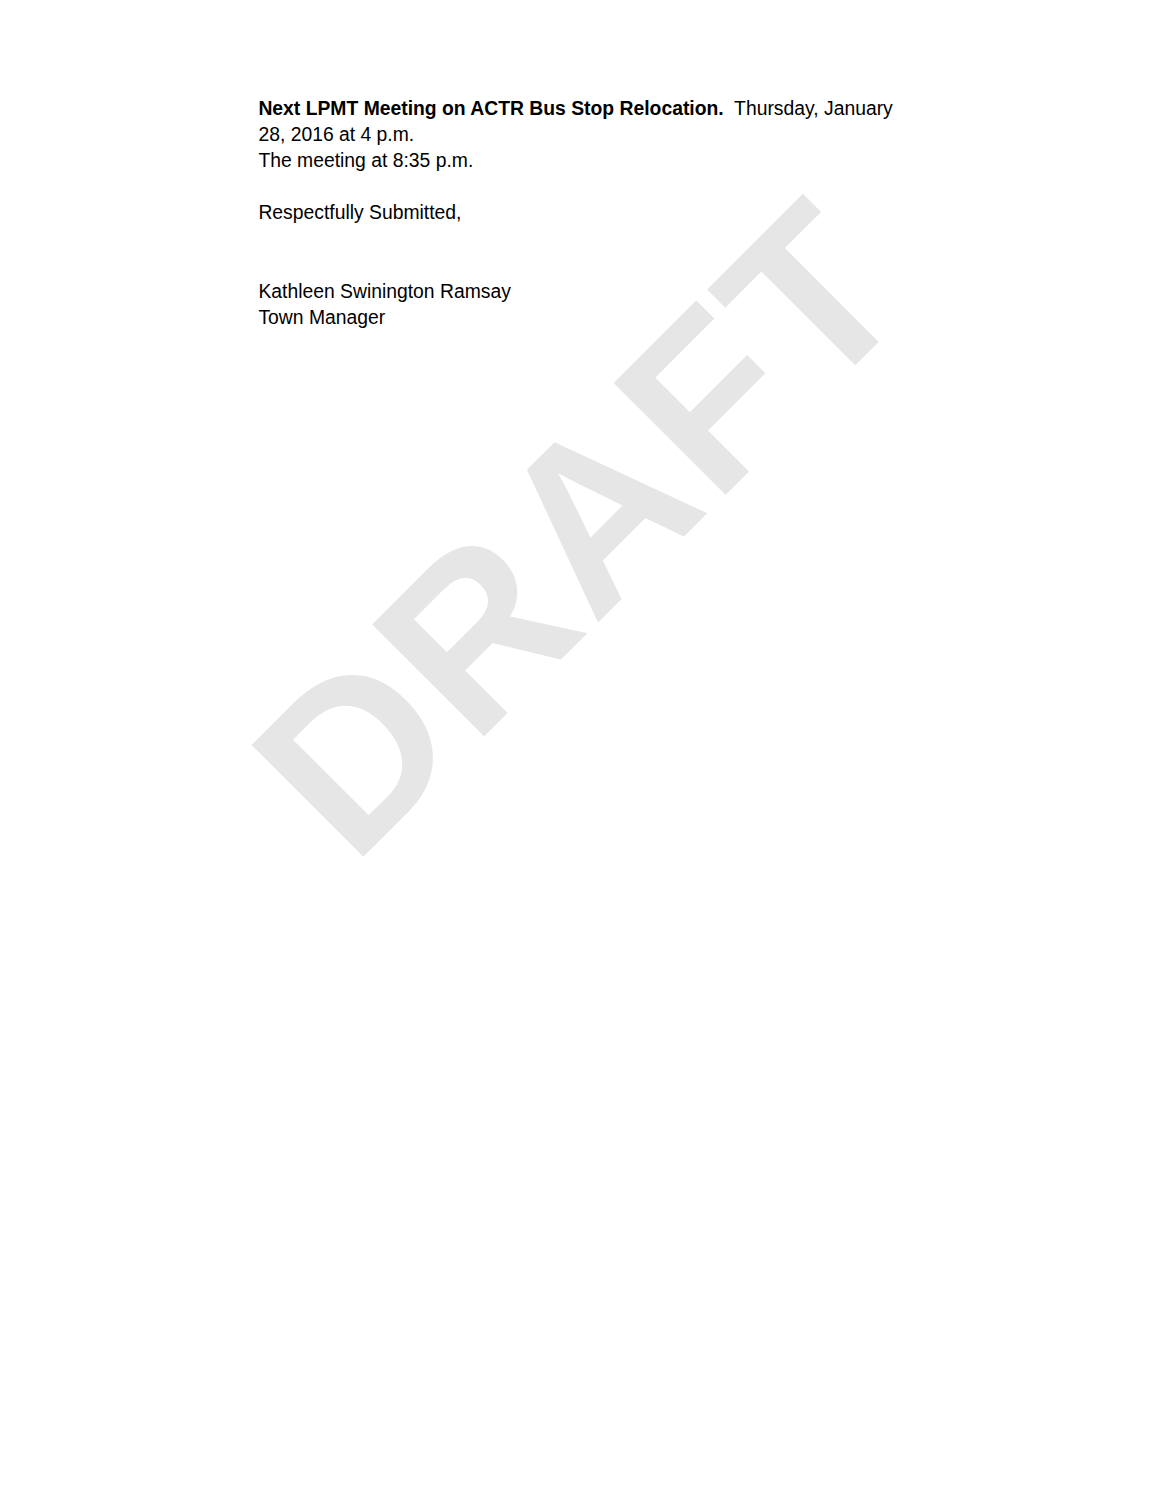DRAFT
Next LPMT Meeting on ACTR Bus Stop Relocation. Thursday, January 28, 2016 at 4 p.m.
The meeting at 8:35 p.m.
Respectfully Submitted,
Kathleen Swinington Ramsay
Town Manager